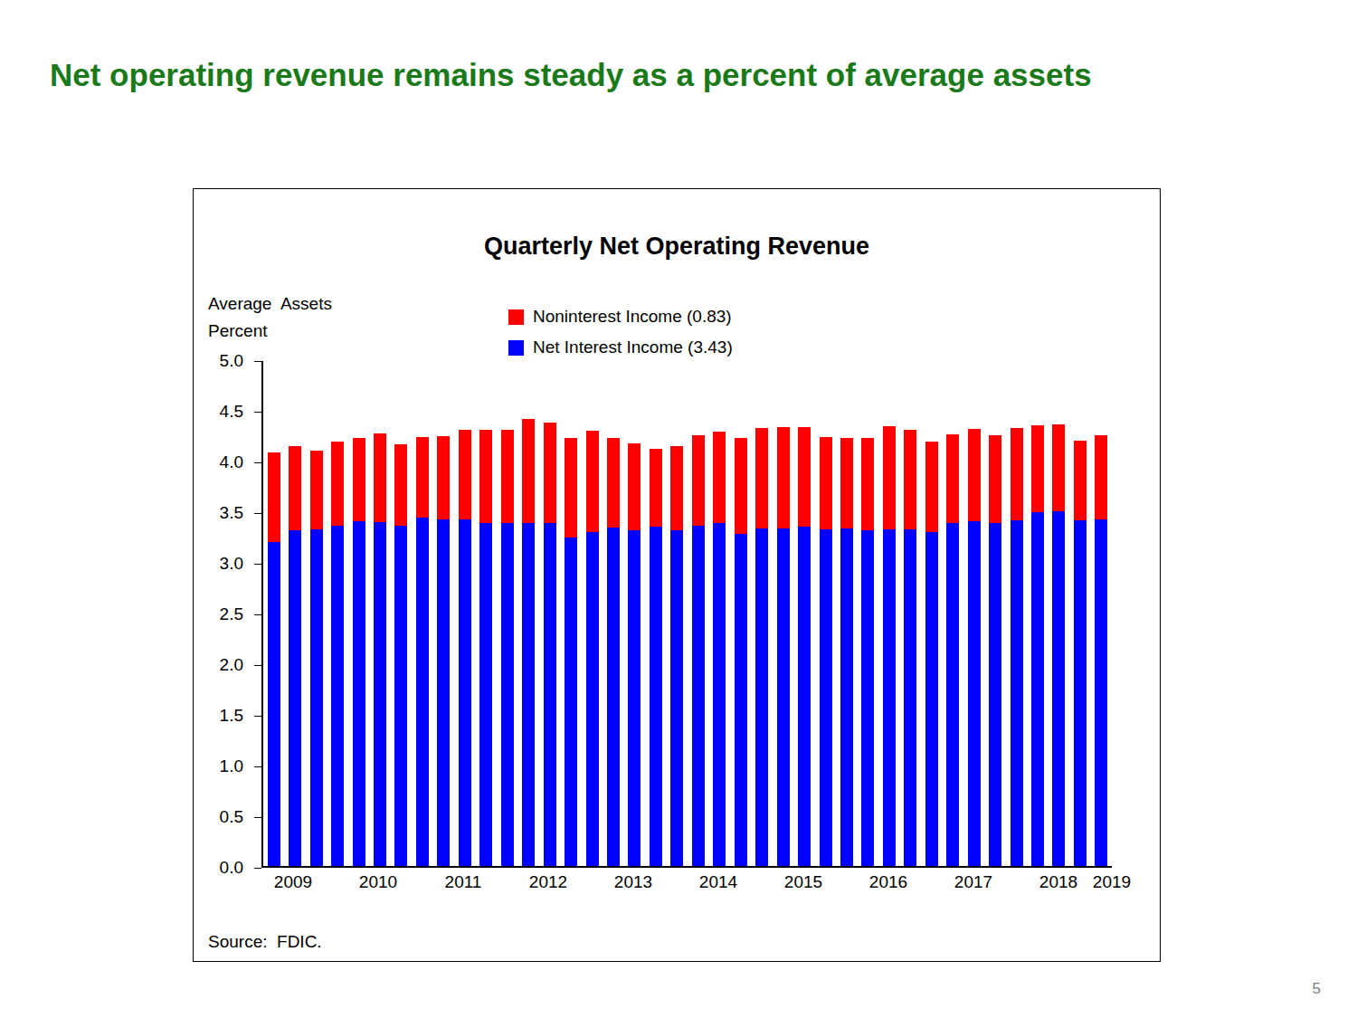Net operating revenue remains steady as a percent of average assets
Quarterly Net Operating Revenue
Average Assets
Percent
Noninterest Income (0.83)
Net Interest Income (3.43)
0.0
0.5
1.0
1.5
2.0
2.5
3.0
3.5
4.0
4.5
5.0
2009
2010
2011
2012
2013
2014
2015
2016
2017
2018
2019
Source: FDIC.
5